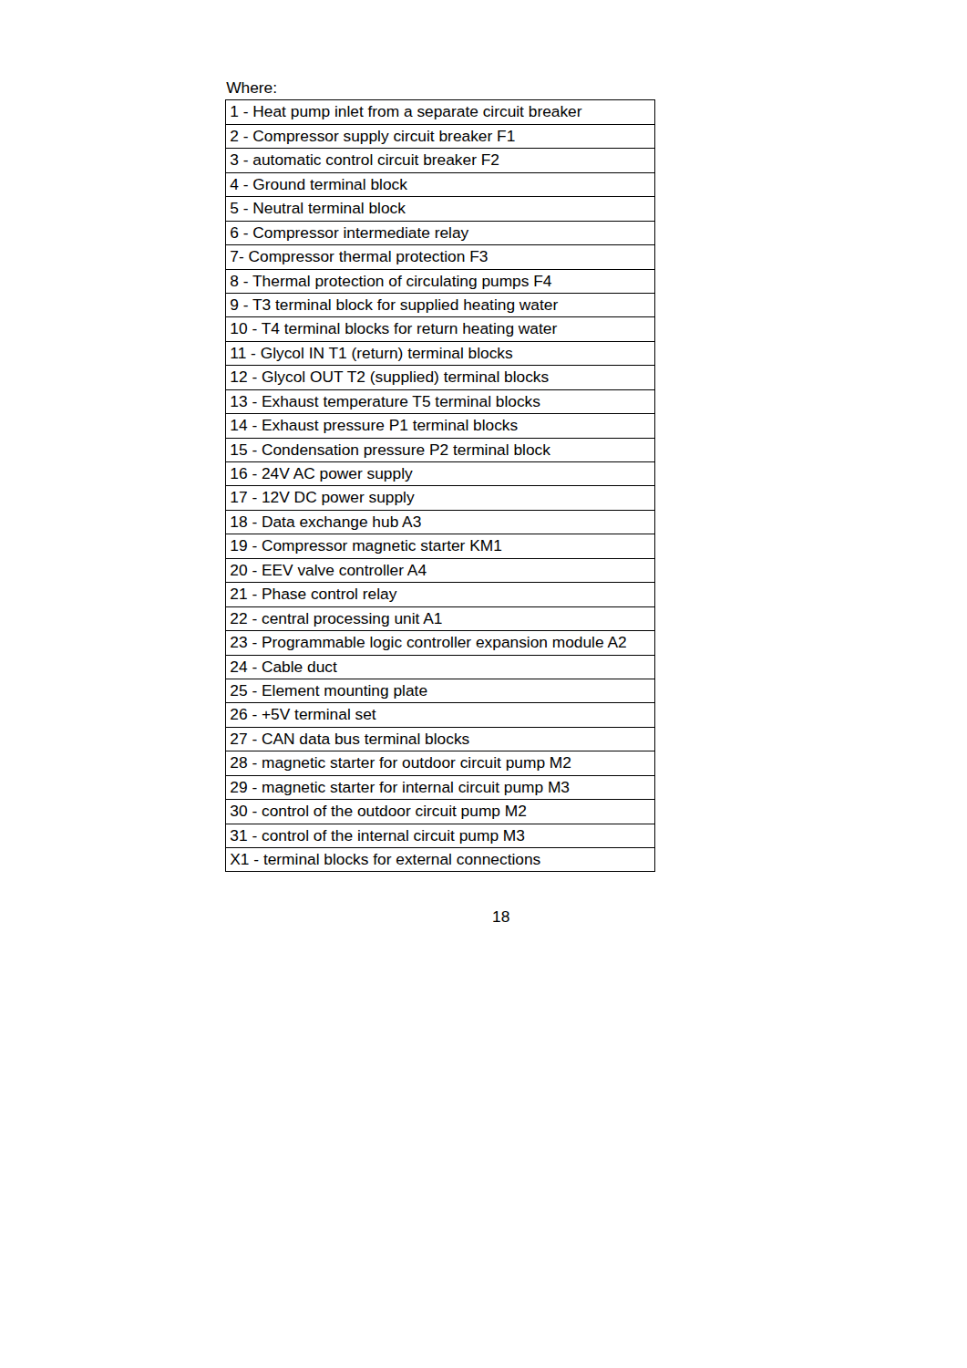Where:
| 1 - Heat pump inlet from a separate circuit breaker |
| 2 - Compressor supply circuit breaker F1 |
| 3 - automatic control circuit breaker F2 |
| 4 - Ground terminal block |
| 5 - Neutral terminal block |
| 6 - Compressor intermediate relay |
| 7- Compressor thermal protection F3 |
| 8 - Thermal protection of circulating pumps F4 |
| 9 - T3 terminal block for supplied heating water |
| 10 - T4 terminal blocks for return heating water |
| 11 - Glycol IN T1 (return) terminal blocks |
| 12 - Glycol OUT T2 (supplied) terminal blocks |
| 13 - Exhaust temperature T5 terminal blocks |
| 14 - Exhaust pressure P1 terminal blocks |
| 15 - Condensation pressure P2 terminal block |
| 16 - 24V AC power supply |
| 17 - 12V DC power supply |
| 18 - Data exchange hub A3 |
| 19 - Compressor magnetic starter KM1 |
| 20 - EEV valve controller A4 |
| 21 - Phase control relay |
| 22 - central processing unit A1 |
| 23 - Programmable logic controller expansion module A2 |
| 24 - Cable duct |
| 25 - Element mounting plate |
| 26 - +5V terminal set |
| 27 - CAN data bus terminal blocks |
| 28 - magnetic starter for outdoor circuit pump M2 |
| 29 - magnetic starter for internal circuit pump M3 |
| 30 - control of the outdoor circuit pump M2 |
| 31 - control of the internal circuit pump M3 |
| X1 - terminal blocks for external connections |
18